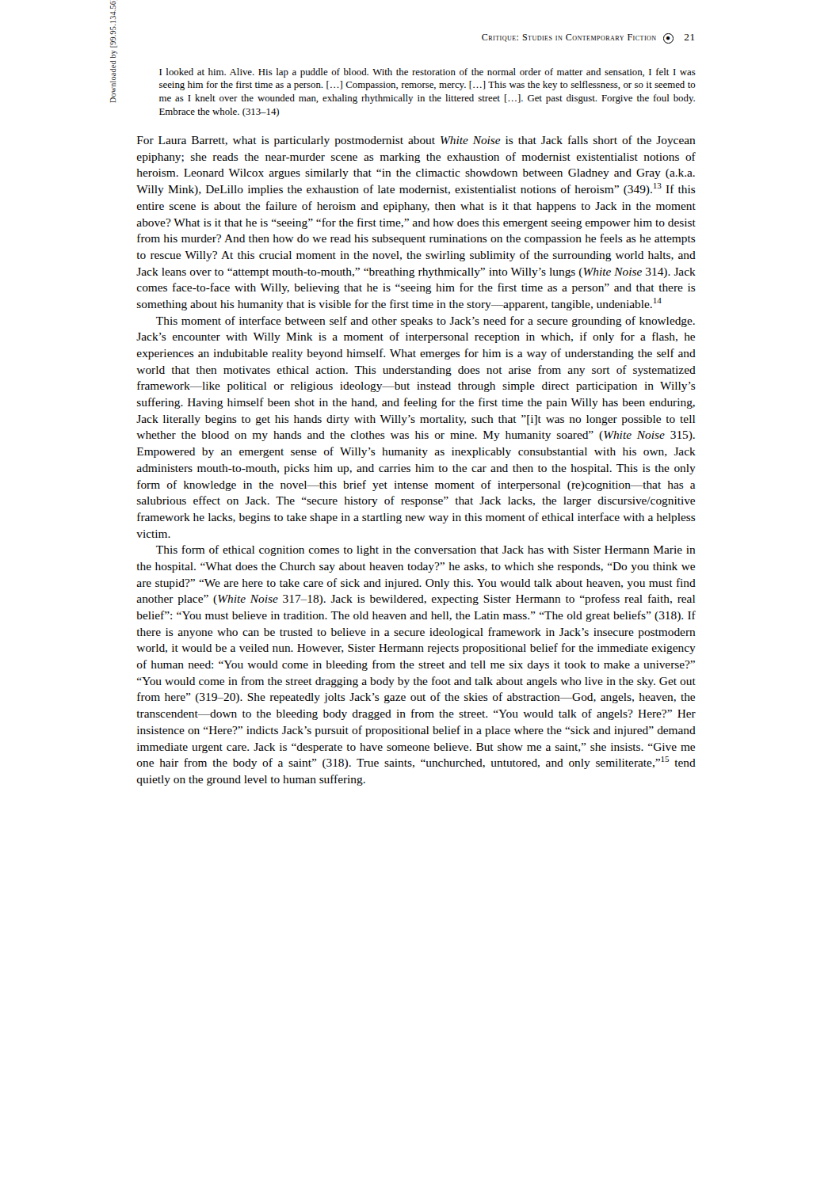Downloaded by [99.95.134.56] at 13:10 07 January 2016
Critique: Studies in Contemporary Fiction ● 21
I looked at him. Alive. His lap a puddle of blood. With the restoration of the normal order of matter and sensation, I felt I was seeing him for the first time as a person. […] Compassion, remorse, mercy. […] This was the key to selflessness, or so it seemed to me as I knelt over the wounded man, exhaling rhythmically in the littered street […]. Get past disgust. Forgive the foul body. Embrace the whole. (313–14)
For Laura Barrett, what is particularly postmodernist about White Noise is that Jack falls short of the Joycean epiphany; she reads the near-murder scene as marking the exhaustion of modernist existentialist notions of heroism. Leonard Wilcox argues similarly that “in the climactic showdown between Gladney and Gray (a.k.a. Willy Mink), DeLillo implies the exhaustion of late modernist, existentialist notions of heroism” (349).13 If this entire scene is about the failure of heroism and epiphany, then what is it that happens to Jack in the moment above? What is it that he is “seeing” “for the first time,” and how does this emergent seeing empower him to desist from his murder? And then how do we read his subsequent ruminations on the compassion he feels as he attempts to rescue Willy? At this crucial moment in the novel, the swirling sublimity of the surrounding world halts, and Jack leans over to “attempt mouth-to-mouth,” “breathing rhythmically” into Willy’s lungs (White Noise 314). Jack comes face-to-face with Willy, believing that he is “seeing him for the first time as a person” and that there is something about his humanity that is visible for the first time in the story—apparent, tangible, undeniable.14
This moment of interface between self and other speaks to Jack’s need for a secure grounding of knowledge. Jack’s encounter with Willy Mink is a moment of interpersonal reception in which, if only for a flash, he experiences an indubitable reality beyond himself. What emerges for him is a way of understanding the self and world that then motivates ethical action. This understanding does not arise from any sort of systematized framework—like political or religious ideology—but instead through simple direct participation in Willy’s suffering. Having himself been shot in the hand, and feeling for the first time the pain Willy has been enduring, Jack literally begins to get his hands dirty with Willy’s mortality, such that ”[i]t was no longer possible to tell whether the blood on my hands and the clothes was his or mine. My humanity soared” (White Noise 315). Empowered by an emergent sense of Willy’s humanity as inexplicably consubstantial with his own, Jack administers mouth-to-mouth, picks him up, and carries him to the car and then to the hospital. This is the only form of knowledge in the novel—this brief yet intense moment of interpersonal (re)cognition—that has a salubrious effect on Jack. The “secure history of response” that Jack lacks, the larger discursive/cognitive framework he lacks, begins to take shape in a startling new way in this moment of ethical interface with a helpless victim.
This form of ethical cognition comes to light in the conversation that Jack has with Sister Hermann Marie in the hospital. “What does the Church say about heaven today?” he asks, to which she responds, “Do you think we are stupid?” “We are here to take care of sick and injured. Only this. You would talk about heaven, you must find another place” (White Noise 317–18). Jack is bewildered, expecting Sister Hermann to “profess real faith, real belief”: “You must believe in tradition. The old heaven and hell, the Latin mass.” “The old great beliefs” (318). If there is anyone who can be trusted to believe in a secure ideological framework in Jack’s insecure postmodern world, it would be a veiled nun. However, Sister Hermann rejects propositional belief for the immediate exigency of human need: “You would come in bleeding from the street and tell me six days it took to make a universe?” “You would come in from the street dragging a body by the foot and talk about angels who live in the sky. Get out from here” (319–20). She repeatedly jolts Jack’s gaze out of the skies of abstraction—God, angels, heaven, the transcendent—down to the bleeding body dragged in from the street. “You would talk of angels? Here?” Her insistence on “Here?” indicts Jack’s pursuit of propositional belief in a place where the “sick and injured” demand immediate urgent care. Jack is “desperate to have someone believe. But show me a saint,” she insists. “Give me one hair from the body of a saint” (318). True saints, “unchurched, untutored, and only semiliterate,”15 tend quietly on the ground level to human suffering.